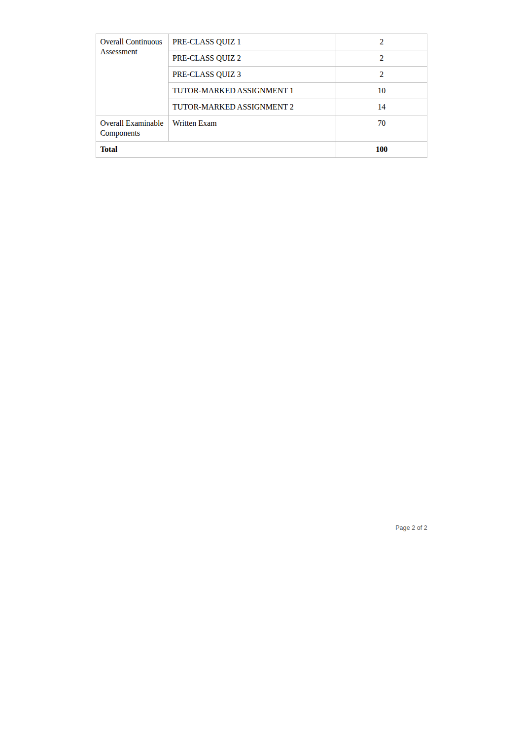| Overall Continuous Assessment | PRE-CLASS QUIZ 1 | 2 |
| PRE-CLASS QUIZ 2 | 2 |
| PRE-CLASS QUIZ 3 | 2 |
| TUTOR-MARKED ASSIGNMENT 1 | 10 |
| TUTOR-MARKED ASSIGNMENT 2 | 14 |
| Overall Examinable Components | Written Exam | 70 |
| Total | 100 |
Page 2 of 2